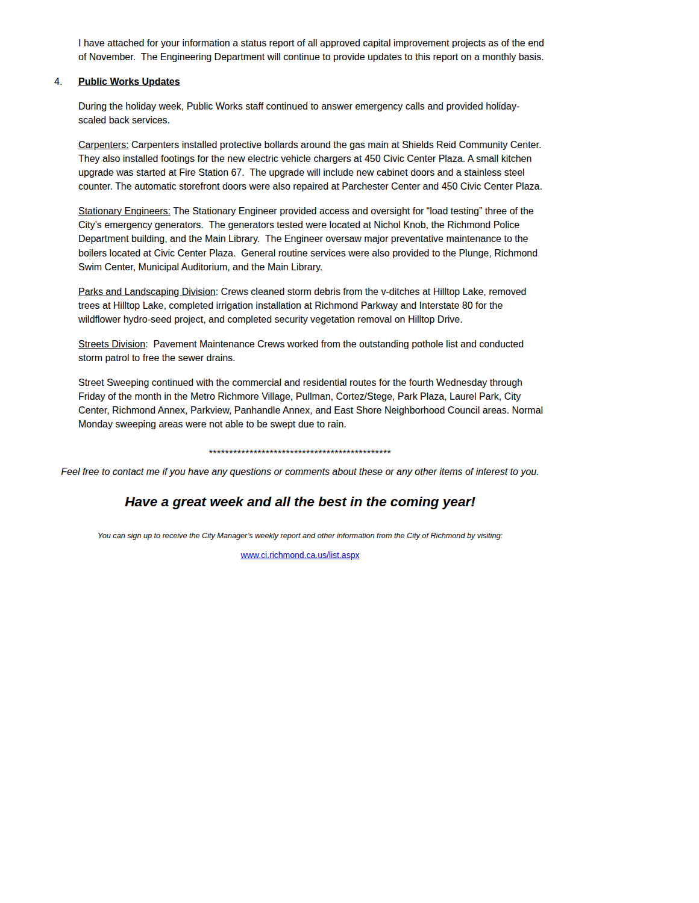I have attached for your information a status report of all approved capital improvement projects as of the end of November. The Engineering Department will continue to provide updates to this report on a monthly basis.
4. Public Works Updates
During the holiday week, Public Works staff continued to answer emergency calls and provided holiday-scaled back services.
Carpenters: Carpenters installed protective bollards around the gas main at Shields Reid Community Center. They also installed footings for the new electric vehicle chargers at 450 Civic Center Plaza. A small kitchen upgrade was started at Fire Station 67. The upgrade will include new cabinet doors and a stainless steel counter. The automatic storefront doors were also repaired at Parchester Center and 450 Civic Center Plaza.
Stationary Engineers: The Stationary Engineer provided access and oversight for “load testing” three of the City’s emergency generators. The generators tested were located at Nichol Knob, the Richmond Police Department building, and the Main Library. The Engineer oversaw major preventative maintenance to the boilers located at Civic Center Plaza. General routine services were also provided to the Plunge, Richmond Swim Center, Municipal Auditorium, and the Main Library.
Parks and Landscaping Division: Crews cleaned storm debris from the v-ditches at Hilltop Lake, removed trees at Hilltop Lake, completed irrigation installation at Richmond Parkway and Interstate 80 for the wildflower hydro-seed project, and completed security vegetation removal on Hilltop Drive.
Streets Division: Pavement Maintenance Crews worked from the outstanding pothole list and conducted storm patrol to free the sewer drains.
Street Sweeping continued with the commercial and residential routes for the fourth Wednesday through Friday of the month in the Metro Richmore Village, Pullman, Cortez/Stege, Park Plaza, Laurel Park, City Center, Richmond Annex, Parkview, Panhandle Annex, and East Shore Neighborhood Council areas. Normal Monday sweeping areas were not able to be swept due to rain.
*********************************************
Feel free to contact me if you have any questions or comments about these or any other items of interest to you.
Have a great week and all the best in the coming year!
You can sign up to receive the City Manager’s weekly report and other information from the City of Richmond by visiting:
www.ci.richmond.ca.us/list.aspx